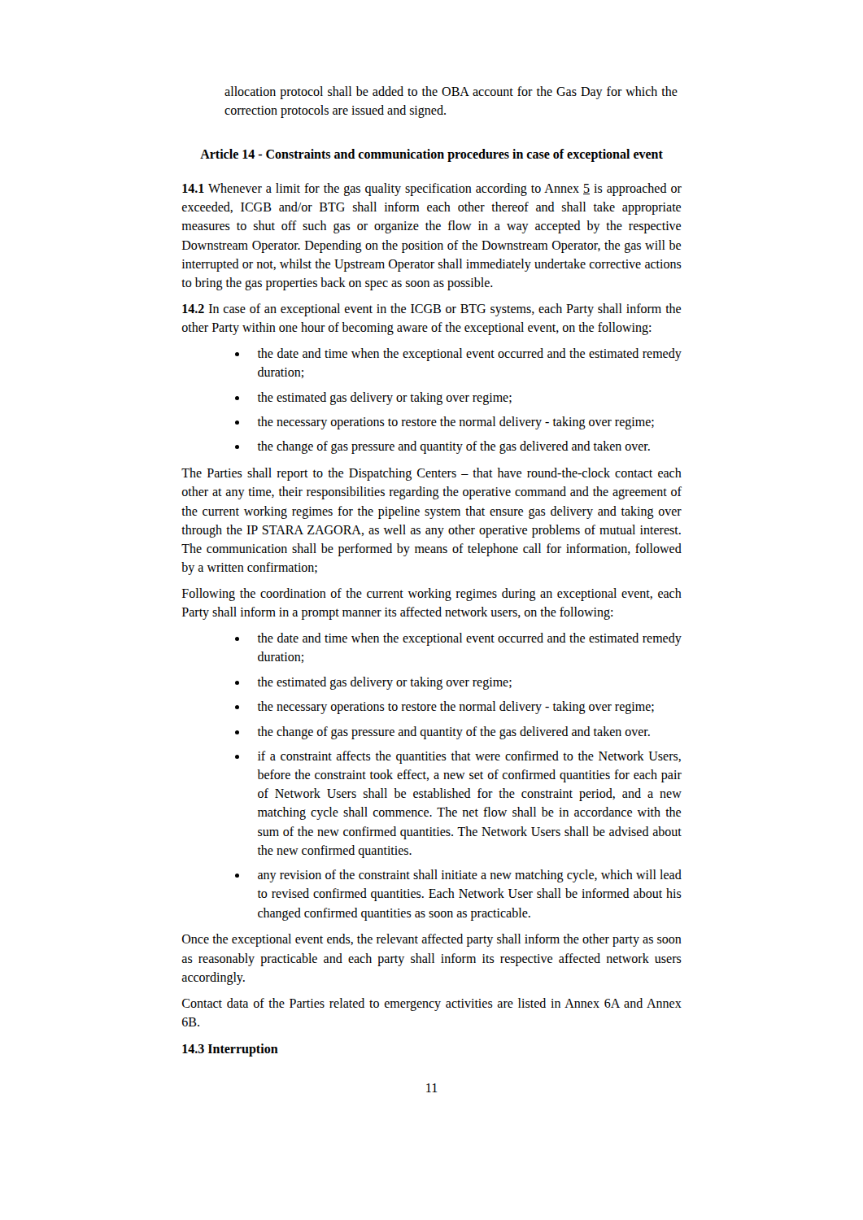allocation protocol shall be added to the OBA account for the Gas Day for which the correction protocols are issued and signed.
Article 14 - Constraints and communication procedures in case of exceptional event
14.1 Whenever a limit for the gas quality specification according to Annex 5 is approached or exceeded, ICGB and/or BTG shall inform each other thereof and shall take appropriate measures to shut off such gas or organize the flow in a way accepted by the respective Downstream Operator. Depending on the position of the Downstream Operator, the gas will be interrupted or not, whilst the Upstream Operator shall immediately undertake corrective actions to bring the gas properties back on spec as soon as possible.
14.2 In case of an exceptional event in the ICGB or BTG systems, each Party shall inform the other Party within one hour of becoming aware of the exceptional event, on the following:
the date and time when the exceptional event occurred and the estimated remedy duration;
the estimated gas delivery or taking over regime;
the necessary operations to restore the normal delivery - taking over regime;
the change of gas pressure and quantity of the gas delivered and taken over.
The Parties shall report to the Dispatching Centers – that have round-the-clock contact each other at any time, their responsibilities regarding the operative command and the agreement of the current working regimes for the pipeline system that ensure gas delivery and taking over through the IP STARA ZAGORA, as well as any other operative problems of mutual interest. The communication shall be performed by means of telephone call for information, followed by a written confirmation;
Following the coordination of the current working regimes during an exceptional event, each Party shall inform in a prompt manner its affected network users, on the following:
the date and time when the exceptional event occurred and the estimated remedy duration;
the estimated gas delivery or taking over regime;
the necessary operations to restore the normal delivery - taking over regime;
the change of gas pressure and quantity of the gas delivered and taken over.
if a constraint affects the quantities that were confirmed to the Network Users, before the constraint took effect, a new set of confirmed quantities for each pair of Network Users shall be established for the constraint period, and a new matching cycle shall commence. The net flow shall be in accordance with the sum of the new confirmed quantities. The Network Users shall be advised about the new confirmed quantities.
any revision of the constraint shall initiate a new matching cycle, which will lead to revised confirmed quantities. Each Network User shall be informed about his changed confirmed quantities as soon as practicable.
Once the exceptional event ends, the relevant affected party shall inform the other party as soon as reasonably practicable and each party shall inform its respective affected network users accordingly.
Contact data of the Parties related to emergency activities are listed in Annex 6A and Annex 6B.
14.3 Interruption
11